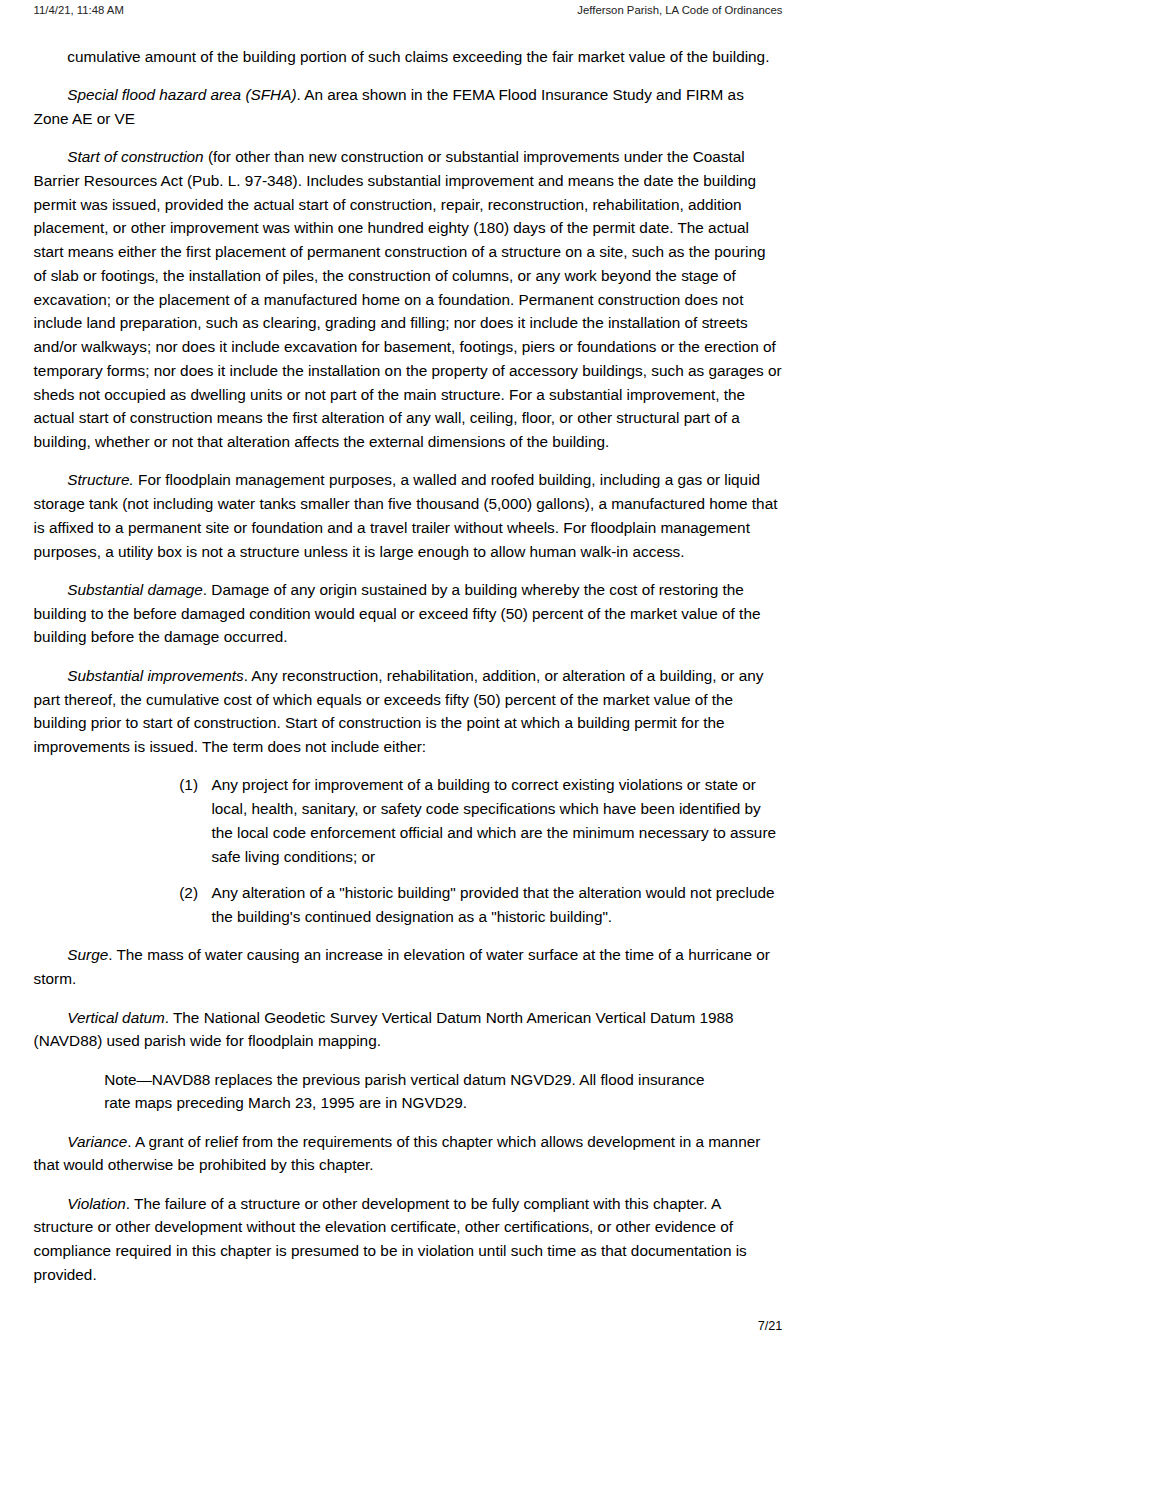11/4/21, 11:48 AM Jefferson Parish, LA Code of Ordinances
cumulative amount of the building portion of such claims exceeding the fair market value of the building.
Special flood hazard area (SFHA). An area shown in the FEMA Flood Insurance Study and FIRM as Zone AE or VE
Start of construction (for other than new construction or substantial improvements under the Coastal Barrier Resources Act (Pub. L. 97-348). Includes substantial improvement and means the date the building permit was issued, provided the actual start of construction, repair, reconstruction, rehabilitation, addition placement, or other improvement was within one hundred eighty (180) days of the permit date. The actual start means either the first placement of permanent construction of a structure on a site, such as the pouring of slab or footings, the installation of piles, the construction of columns, or any work beyond the stage of excavation; or the placement of a manufactured home on a foundation. Permanent construction does not include land preparation, such as clearing, grading and filling; nor does it include the installation of streets and/or walkways; nor does it include excavation for basement, footings, piers or foundations or the erection of temporary forms; nor does it include the installation on the property of accessory buildings, such as garages or sheds not occupied as dwelling units or not part of the main structure. For a substantial improvement, the actual start of construction means the first alteration of any wall, ceiling, floor, or other structural part of a building, whether or not that alteration affects the external dimensions of the building.
Structure. For floodplain management purposes, a walled and roofed building, including a gas or liquid storage tank (not including water tanks smaller than five thousand (5,000) gallons), a manufactured home that is affixed to a permanent site or foundation and a travel trailer without wheels. For floodplain management purposes, a utility box is not a structure unless it is large enough to allow human walk-in access.
Substantial damage. Damage of any origin sustained by a building whereby the cost of restoring the building to the before damaged condition would equal or exceed fifty (50) percent of the market value of the building before the damage occurred.
Substantial improvements. Any reconstruction, rehabilitation, addition, or alteration of a building, or any part thereof, the cumulative cost of which equals or exceeds fifty (50) percent of the market value of the building prior to start of construction. Start of construction is the point at which a building permit for the improvements is issued. The term does not include either:
(1) Any project for improvement of a building to correct existing violations or state or local, health, sanitary, or safety code specifications which have been identified by the local code enforcement official and which are the minimum necessary to assure safe living conditions; or
(2) Any alteration of a "historic building" provided that the alteration would not preclude the building's continued designation as a "historic building".
Surge. The mass of water causing an increase in elevation of water surface at the time of a hurricane or storm.
Vertical datum. The National Geodetic Survey Vertical Datum North American Vertical Datum 1988 (NAVD88) used parish wide for floodplain mapping.
Note—NAVD88 replaces the previous parish vertical datum NGVD29. All flood insurance rate maps preceding March 23, 1995 are in NGVD29.
Variance. A grant of relief from the requirements of this chapter which allows development in a manner that would otherwise be prohibited by this chapter.
Violation. The failure of a structure or other development to be fully compliant with this chapter. A structure or other development without the elevation certificate, other certifications, or other evidence of compliance required in this chapter is presumed to be in violation until such time as that documentation is provided.
7/21